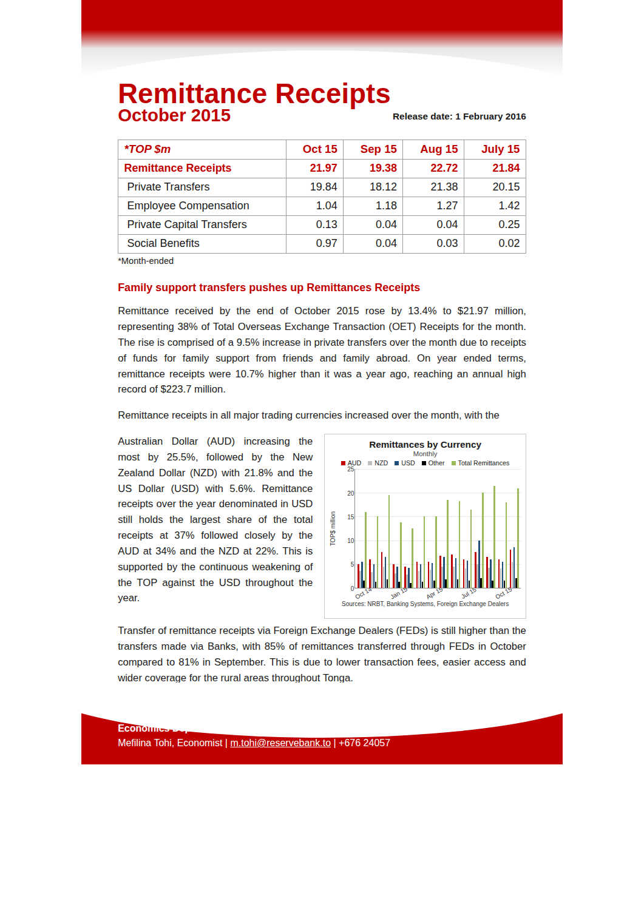Remittance Receipts
October 2015
Release date: 1 February 2016
| *TOP $m | Oct 15 | Sep 15 | Aug 15 | July 15 |
| --- | --- | --- | --- | --- |
| Remittance Receipts | 21.97 | 19.38 | 22.72 | 21.84 |
| Private Transfers | 19.84 | 18.12 | 21.38 | 20.15 |
| Employee Compensation | 1.04 | 1.18 | 1.27 | 1.42 |
| Private Capital Transfers | 0.13 | 0.04 | 0.04 | 0.25 |
| Social Benefits | 0.97 | 0.04 | 0.03 | 0.02 |
*Month-ended
Family support transfers pushes up Remittances Receipts
Remittance received by the end of October 2015 rose by 13.4% to $21.97 million, representing 38% of Total Overseas Exchange Transaction (OET) Receipts for the month. The rise is comprised of a 9.5% increase in private transfers over the month due to receipts of funds for family support from friends and family abroad. On year ended terms, remittance receipts were 10.7% higher than it was a year ago, reaching an annual high record of $223.7 million.
Remittance receipts in all major trading currencies increased over the month, with the
Remittances by Currency
Monthly
AUD NZD USD Other Total Remittances
TOP$ million
25
20
15
10
5
0
Oct 14 Jan 15 Apr 15 Jul 15 Oct 15
Sources: NRBT, Banking Systems, Foreign Exchange Dealers
Australian Dollar (AUD) increasing the most by 25.5%, followed by the New Zealand Dollar (NZD) with 21.8% and the US Dollar (USD) with 5.6%. Remittance receipts over the year denominated in USD still holds the largest share of the total receipts at 37% followed closely by the AUD at 34% and the NZD at 22%. This is supported by the continuous weakening of the TOP against the USD throughout the year.
Transfer of remittance receipts via Foreign Exchange Dealers (FEDs) is still higher than the transfers made via Banks, with 85% of remittances transferred through FEDs in October compared to 81% in September. This is due to lower transaction fees, easier access and wider coverage for the rural areas throughout Tonga.
Economics Department | National Reserve Bank of Tonga
Mefilina Tohi, Economist | m.tohi@reservebank.to | +676 24057